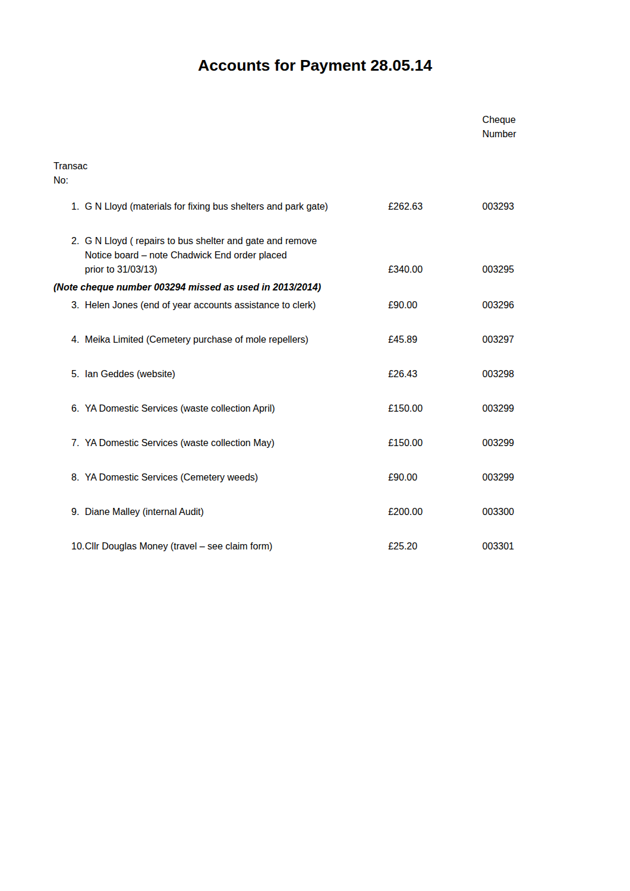Accounts for Payment 28.05.14
| | | | Cheque Number |
| Transac |
| No: |
| 1. | G N Lloyd (materials for fixing bus shelters and park gate) | £262.63 | 003293 |
| 2. | G N Lloyd ( repairs to bus shelter and gate and remove | | |
| | Notice board – note Chadwick End order placed | | |
| | prior to 31/03/13) | £340.00 | 003295 |
| (Note cheque number 003294 missed as used in 2013/2014) |
| 3. | Helen Jones (end of year accounts assistance to clerk) | £90.00 | 003296 |
| 4. | Meika Limited (Cemetery purchase of mole repellers) | £45.89 | 003297 |
| 5. | Ian Geddes (website) | £26.43 | 003298 |
| 6. | YA Domestic Services (waste collection April) | £150.00 | 003299 |
| 7. | YA Domestic Services (waste collection May) | £150.00 | 003299 |
| 8. | YA Domestic Services (Cemetery weeds) | £90.00 | 003299 |
| 9. | Diane Malley (internal Audit) | £200.00 | 003300 |
| 10. | Cllr Douglas Money (travel – see claim form) | £25.20 | 003301 |